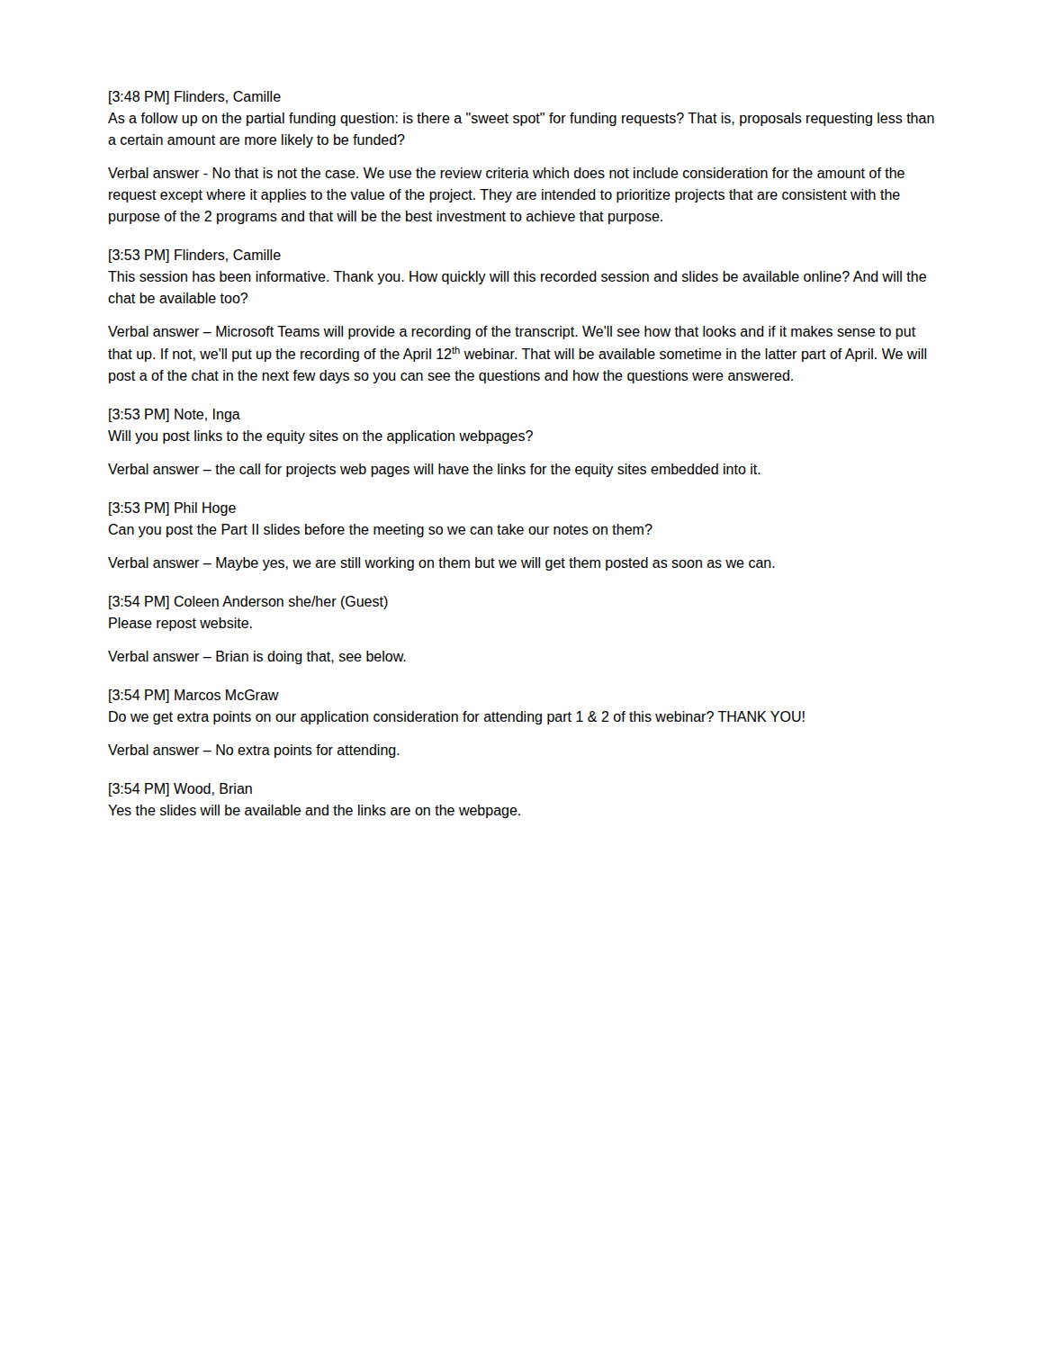[3:48 PM] Flinders, Camille
As a follow up on the partial funding question: is there a "sweet spot" for funding requests? That is, proposals requesting less than a certain amount are more likely to be funded?
Verbal answer - No that is not the case. We use the review criteria which does not include consideration for the amount of the request except where it applies to the value of the project. They are intended to prioritize projects that are consistent with the purpose of the 2 programs and that will be the best investment to achieve that purpose.
[3:53 PM] Flinders, Camille
This session has been informative. Thank you. How quickly will this recorded session and slides be available online? And will the chat be available too?
Verbal answer – Microsoft Teams will provide a recording of the transcript. We'll see how that looks and if it makes sense to put that up. If not, we'll put up the recording of the April 12th webinar. That will be available sometime in the latter part of April. We will post a of the chat in the next few days so you can see the questions and how the questions were answered.
[3:53 PM] Note, Inga
Will you post links to the equity sites on the application webpages?
Verbal answer – the call for projects web pages will have the links for the equity sites embedded into it.
[3:53 PM] Phil Hoge
Can you post the Part II slides before the meeting so we can take our notes on them?
Verbal answer – Maybe yes, we are still working on them but we will get them posted as soon as we can.
[3:54 PM] Coleen Anderson she/her (Guest)
Please repost website.
Verbal answer – Brian is doing that, see below.
[3:54 PM] Marcos McGraw
Do we get extra points on our application consideration for attending part 1 & 2 of this webinar? THANK YOU!
Verbal answer – No extra points for attending.
[3:54 PM] Wood, Brian
Yes the slides will be available and the links are on the webpage.